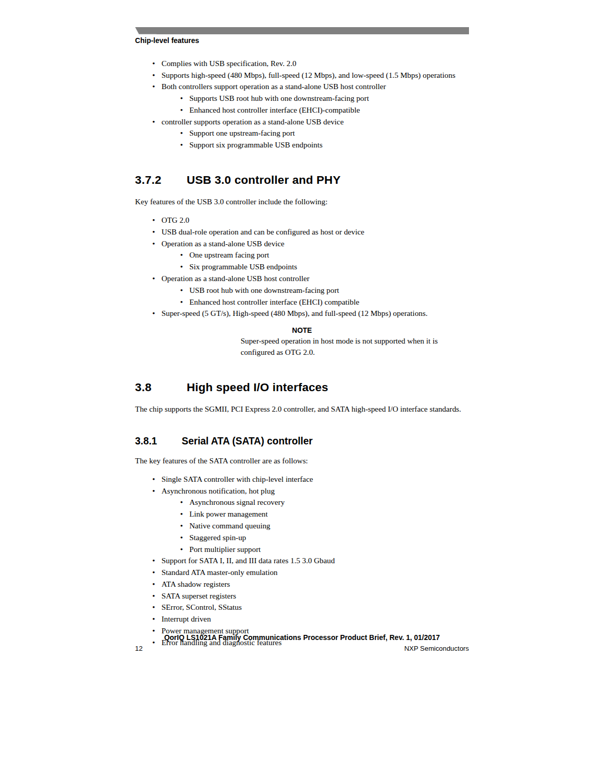Chip-level features
Complies with USB specification, Rev. 2.0
Supports high-speed (480 Mbps), full-speed (12 Mbps), and low-speed (1.5 Mbps) operations
Both controllers support operation as a stand-alone USB host controller
Supports USB root hub with one downstream-facing port
Enhanced host controller interface (EHCI)-compatible
controller supports operation as a stand-alone USB device
Support one upstream-facing port
Support six programmable USB endpoints
3.7.2 USB 3.0 controller and PHY
Key features of the USB 3.0 controller include the following:
OTG 2.0
USB dual-role operation and can be configured as host or device
Operation as a stand-alone USB device
One upstream facing port
Six programmable USB endpoints
Operation as a stand-alone USB host controller
USB root hub with one downstream-facing port
Enhanced host controller interface (EHCI) compatible
Super-speed (5 GT/s), High-speed (480 Mbps), and full-speed (12 Mbps) operations.
NOTE
Super-speed operation in host mode is not supported when it is configured as OTG 2.0.
3.8 High speed I/O interfaces
The chip supports the SGMII, PCI Express 2.0 controller, and SATA high-speed I/O interface standards.
3.8.1 Serial ATA (SATA) controller
The key features of the SATA controller are as follows:
Single SATA controller with chip-level interface
Asynchronous notification, hot plug
Asynchronous signal recovery
Link power management
Native command queuing
Staggered spin-up
Port multiplier support
Support for SATA I, II, and III data rates 1.5 3.0 Gbaud
Standard ATA master-only emulation
ATA shadow registers
SATA superset registers
SError, SControl, SStatus
Interrupt driven
Power management support
Error handling and diagnostic features
QorIQ LS1021A Family Communications Processor Product Brief, Rev. 1, 01/2017
12 NXP Semiconductors